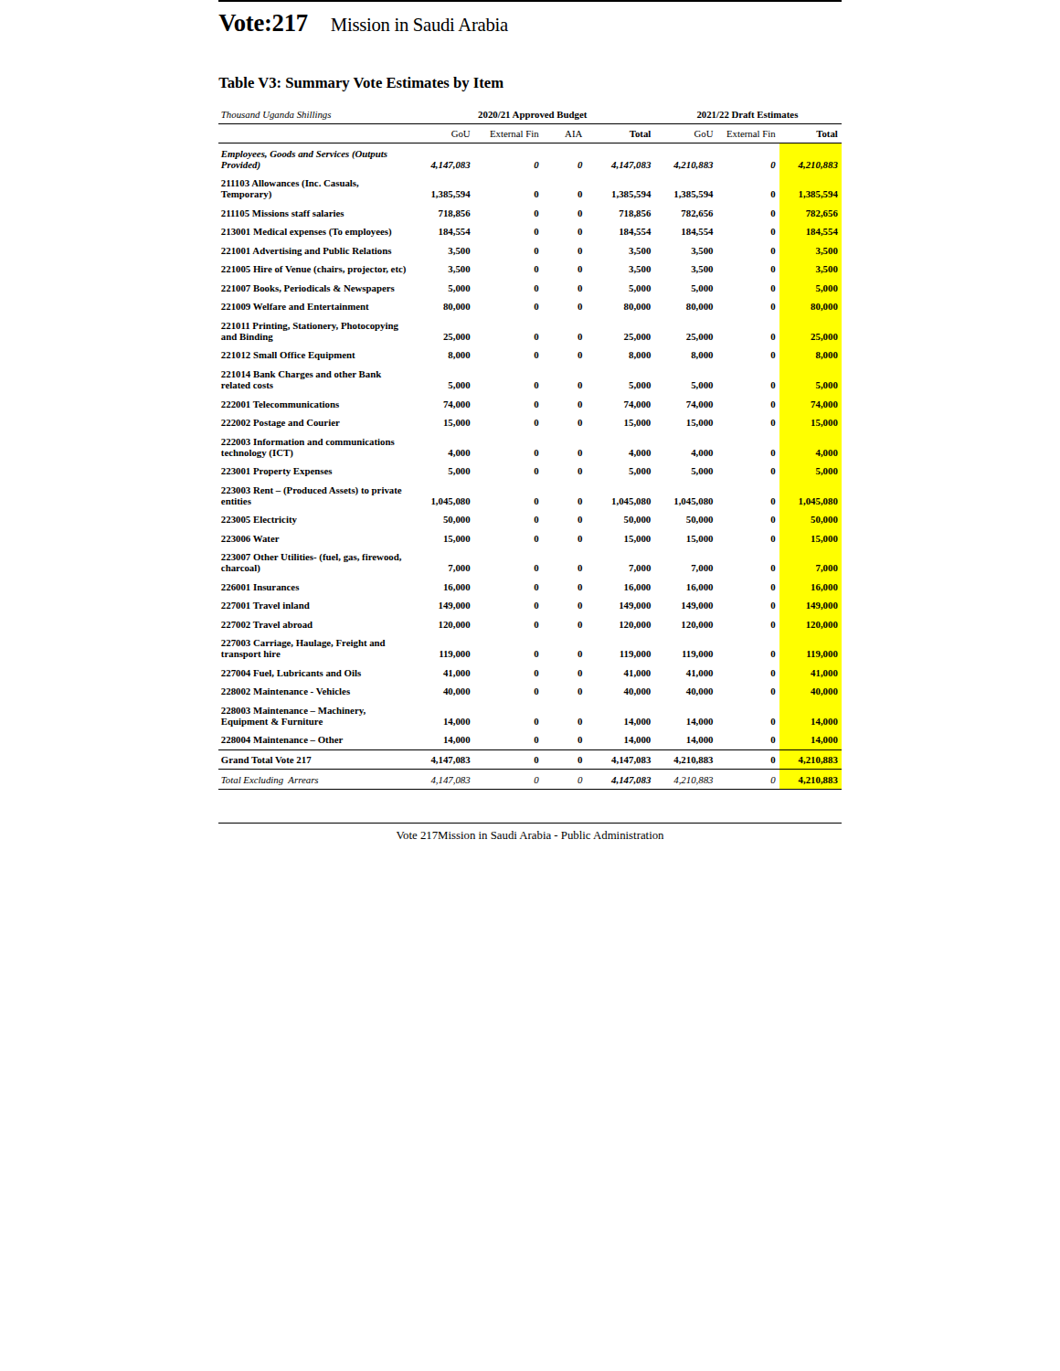Vote:217 Mission in Saudi Arabia
Table V3: Summary Vote Estimates by Item
| Thousand Uganda Shillings | 2020/21 Approved Budget | 2021/22 Draft Estimates |
| --- | --- | --- |
| | GoU | External Fin | AIA | Total | GoU | External Fin | Total |
| Employees, Goods and Services (Outputs Provided) | 4,147,083 | 0 | 0 | 4,147,083 | 4,210,883 | 0 | 4,210,883 |
| 211103 Allowances (Inc. Casuals, Temporary) | 1,385,594 | 0 | 0 | 1,385,594 | 1,385,594 | 0 | 1,385,594 |
| 211105 Missions staff salaries | 718,856 | 0 | 0 | 718,856 | 782,656 | 0 | 782,656 |
| 213001 Medical expenses (To employees) | 184,554 | 0 | 0 | 184,554 | 184,554 | 0 | 184,554 |
| 221001 Advertising and Public Relations | 3,500 | 0 | 0 | 3,500 | 3,500 | 0 | 3,500 |
| 221005 Hire of Venue (chairs, projector, etc) | 3,500 | 0 | 0 | 3,500 | 3,500 | 0 | 3,500 |
| 221007 Books, Periodicals & Newspapers | 5,000 | 0 | 0 | 5,000 | 5,000 | 0 | 5,000 |
| 221009 Welfare and Entertainment | 80,000 | 0 | 0 | 80,000 | 80,000 | 0 | 80,000 |
| 221011 Printing, Stationery, Photocopying and Binding | 25,000 | 0 | 0 | 25,000 | 25,000 | 0 | 25,000 |
| 221012 Small Office Equipment | 8,000 | 0 | 0 | 8,000 | 8,000 | 0 | 8,000 |
| 221014 Bank Charges and other Bank related costs | 5,000 | 0 | 0 | 5,000 | 5,000 | 0 | 5,000 |
| 222001 Telecommunications | 74,000 | 0 | 0 | 74,000 | 74,000 | 0 | 74,000 |
| 222002 Postage and Courier | 15,000 | 0 | 0 | 15,000 | 15,000 | 0 | 15,000 |
| 222003 Information and communications technology (ICT) | 4,000 | 0 | 0 | 4,000 | 4,000 | 0 | 4,000 |
| 223001 Property Expenses | 5,000 | 0 | 0 | 5,000 | 5,000 | 0 | 5,000 |
| 223003 Rent – (Produced Assets) to private entities | 1,045,080 | 0 | 0 | 1,045,080 | 1,045,080 | 0 | 1,045,080 |
| 223005 Electricity | 50,000 | 0 | 0 | 50,000 | 50,000 | 0 | 50,000 |
| 223006 Water | 15,000 | 0 | 0 | 15,000 | 15,000 | 0 | 15,000 |
| 223007 Other Utilities- (fuel, gas, firewood, charcoal) | 7,000 | 0 | 0 | 7,000 | 7,000 | 0 | 7,000 |
| 226001 Insurances | 16,000 | 0 | 0 | 16,000 | 16,000 | 0 | 16,000 |
| 227001 Travel inland | 149,000 | 0 | 0 | 149,000 | 149,000 | 0 | 149,000 |
| 227002 Travel abroad | 120,000 | 0 | 0 | 120,000 | 120,000 | 0 | 120,000 |
| 227003 Carriage, Haulage, Freight and transport hire | 119,000 | 0 | 0 | 119,000 | 119,000 | 0 | 119,000 |
| 227004 Fuel, Lubricants and Oils | 41,000 | 0 | 0 | 41,000 | 41,000 | 0 | 41,000 |
| 228002 Maintenance - Vehicles | 40,000 | 0 | 0 | 40,000 | 40,000 | 0 | 40,000 |
| 228003 Maintenance – Machinery, Equipment & Furniture | 14,000 | 0 | 0 | 14,000 | 14,000 | 0 | 14,000 |
| 228004 Maintenance – Other | 14,000 | 0 | 0 | 14,000 | 14,000 | 0 | 14,000 |
| Grand Total Vote 217 | 4,147,083 | 0 | 0 | 4,147,083 | 4,210,883 | 0 | 4,210,883 |
| Total Excluding Arrears | 4,147,083 | 0 | 0 | 4,147,083 | 4,210,883 | 0 | 4,210,883 |
Vote 217Mission in Saudi Arabia - Public Administration